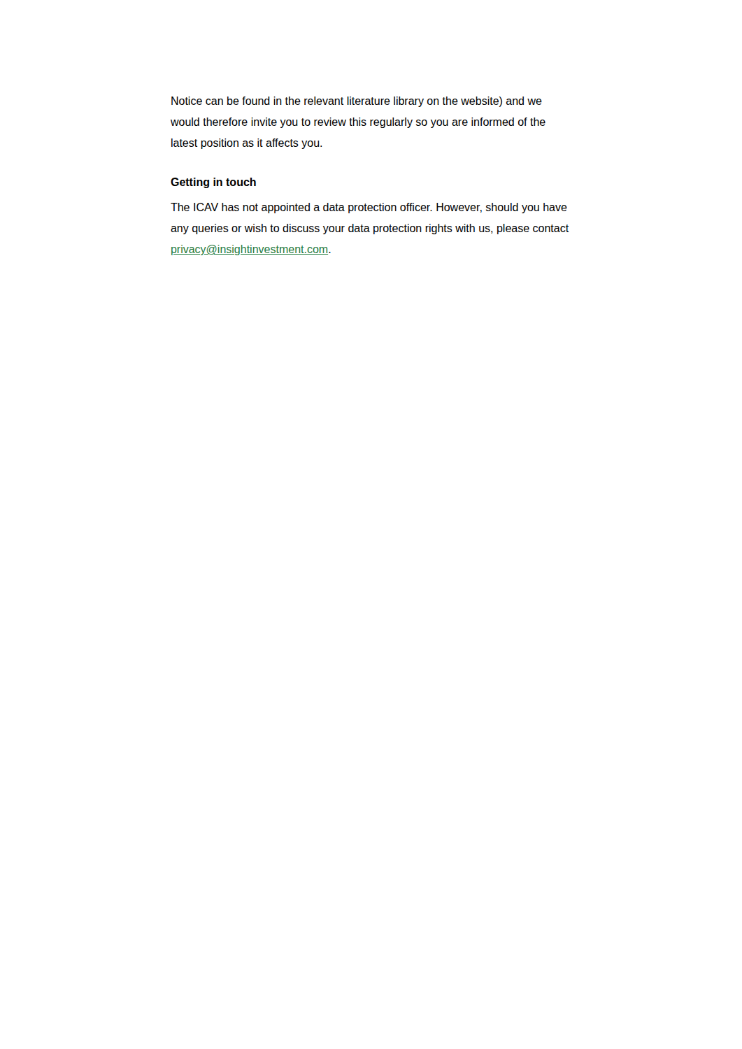Notice can be found in the relevant literature library on the website) and we would therefore invite you to review this regularly so you are informed of the latest position as it affects you.
Getting in touch
The ICAV has not appointed a data protection officer. However, should you have any queries or wish to discuss your data protection rights with us, please contact privacy@insightinvestment.com.